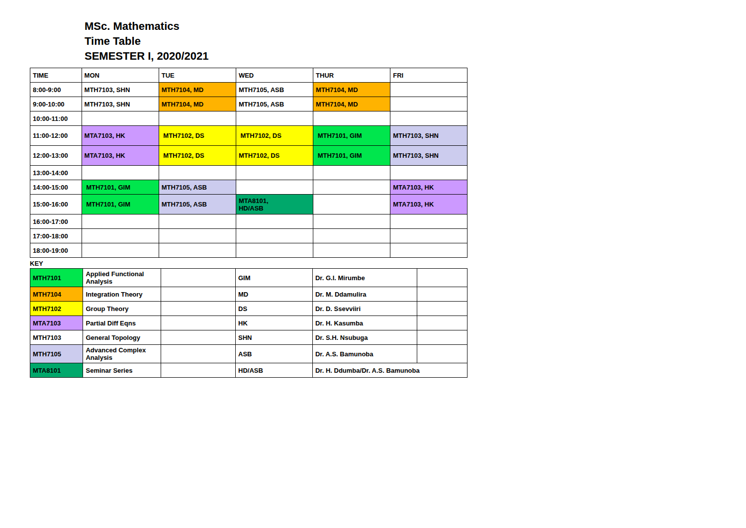MSc. Mathematics
Time Table
SEMESTER I, 2020/2021
| TIME | MON | TUE | WED | THUR | FRI |
| --- | --- | --- | --- | --- | --- |
| 8:00-9:00 | MTH7103, SHN | MTH7104, MD | MTH7105, ASB | MTH7104, MD | |
| 9:00-10:00 | MTH7103, SHN | MTH7104, MD | MTH7105, ASB | MTH7104, MD | |
| 10:00-11:00 | | | | | |
| 11:00-12:00 | MTA7103, HK | MTH7102, DS | MTH7102, DS | MTH7101, GIM | MTH7103, SHN |
| 12:00-13:00 | MTA7103, HK | MTH7102, DS | MTH7102, DS | MTH7101, GIM | MTH7103, SHN |
| 13:00-14:00 | | | | | |
| 14:00-15:00 | MTH7101, GIM | MTH7105, ASB | | | MTA7103, HK |
| 15:00-16:00 | MTH7101, GIM | MTH7105, ASB | MTA8101, HD/ASB | | MTA7103, HK |
| 16:00-17:00 | | | | | |
| 17:00-18:00 | | | | | |
| 18:00-19:00 | | | | | |
KEY
| MTH7101 | Applied Functional Analysis | | GIM | Dr. G.I. Mirumbe | |
| MTH7104 | Integration Theory | | MD | Dr. M. Ddamulira | |
| MTH7102 | Group Theory | | DS | Dr. D. Ssevviiri | |
| MTA7103 | Partial Diff Eqns | | HK | Dr. H. Kasumba | |
| MTH7103 | General Topology | | SHN | Dr. S.H. Nsubuga | |
| MTH7105 | Advanced Complex Analysis | | ASB | Dr. A.S. Bamunoba | |
| MTA8101 | Seminar Series | | HD/ASB | Dr. H. Ddumba/Dr. A.S. Bamunoba |